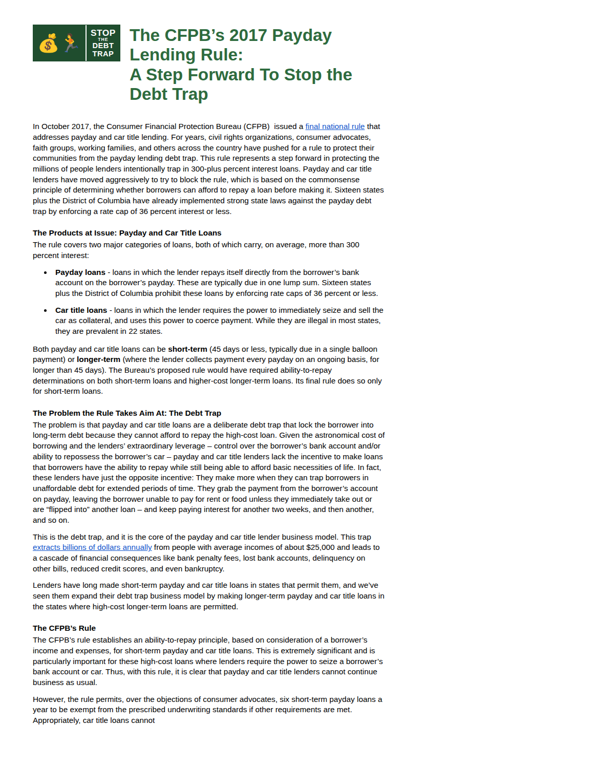💰🏃
STOP THE DEBT TRAP
The CFPB’s 2017 Payday Lending Rule:
A Step Forward To Stop the Debt Trap
In October 2017, the Consumer Financial Protection Bureau (CFPB) issued a final national rule that addresses payday and car title lending. For years, civil rights organizations, consumer advocates, faith groups, working families, and others across the country have pushed for a rule to protect their communities from the payday lending debt trap. This rule represents a step forward in protecting the millions of people lenders intentionally trap in 300-plus percent interest loans. Payday and car title lenders have moved aggressively to try to block the rule, which is based on the commonsense principle of determining whether borrowers can afford to repay a loan before making it. Sixteen states plus the District of Columbia have already implemented strong state laws against the payday debt trap by enforcing a rate cap of 36 percent interest or less.
The Products at Issue: Payday and Car Title Loans
The rule covers two major categories of loans, both of which carry, on average, more than 300 percent interest:
Payday loans - loans in which the lender repays itself directly from the borrower’s bank account on the borrower’s payday. These are typically due in one lump sum. Sixteen states plus the District of Columbia prohibit these loans by enforcing rate caps of 36 percent or less.
Car title loans - loans in which the lender requires the power to immediately seize and sell the car as collateral, and uses this power to coerce payment. While they are illegal in most states, they are prevalent in 22 states.
Both payday and car title loans can be short-term (45 days or less, typically due in a single balloon payment) or longer-term (where the lender collects payment every payday on an ongoing basis, for longer than 45 days). The Bureau’s proposed rule would have required ability-to-repay determinations on both short-term loans and higher-cost longer-term loans. Its final rule does so only for short-term loans.
The Problem the Rule Takes Aim At: The Debt Trap
The problem is that payday and car title loans are a deliberate debt trap that lock the borrower into long-term debt because they cannot afford to repay the high-cost loan. Given the astronomical cost of borrowing and the lenders’ extraordinary leverage – control over the borrower’s bank account and/or ability to repossess the borrower’s car – payday and car title lenders lack the incentive to make loans that borrowers have the ability to repay while still being able to afford basic necessities of life. In fact, these lenders have just the opposite incentive: They make more when they can trap borrowers in unaffordable debt for extended periods of time. They grab the payment from the borrower’s account on payday, leaving the borrower unable to pay for rent or food unless they immediately take out or are “flipped into” another loan – and keep paying interest for another two weeks, and then another, and so on.
This is the debt trap, and it is the core of the payday and car title lender business model. This trap extracts billions of dollars annually from people with average incomes of about $25,000 and leads to a cascade of financial consequences like bank penalty fees, lost bank accounts, delinquency on other bills, reduced credit scores, and even bankruptcy.
Lenders have long made short-term payday and car title loans in states that permit them, and we’ve seen them expand their debt trap business model by making longer-term payday and car title loans in the states where high-cost longer-term loans are permitted.
The CFPB’s Rule
The CFPB’s rule establishes an ability-to-repay principle, based on consideration of a borrower’s income and expenses, for short-term payday and car title loans. This is extremely significant and is particularly important for these high-cost loans where lenders require the power to seize a borrower’s bank account or car. Thus, with this rule, it is clear that payday and car title lenders cannot continue business as usual.
However, the rule permits, over the objections of consumer advocates, six short-term payday loans a year to be exempt from the prescribed underwriting standards if other requirements are met. Appropriately, car title loans cannot